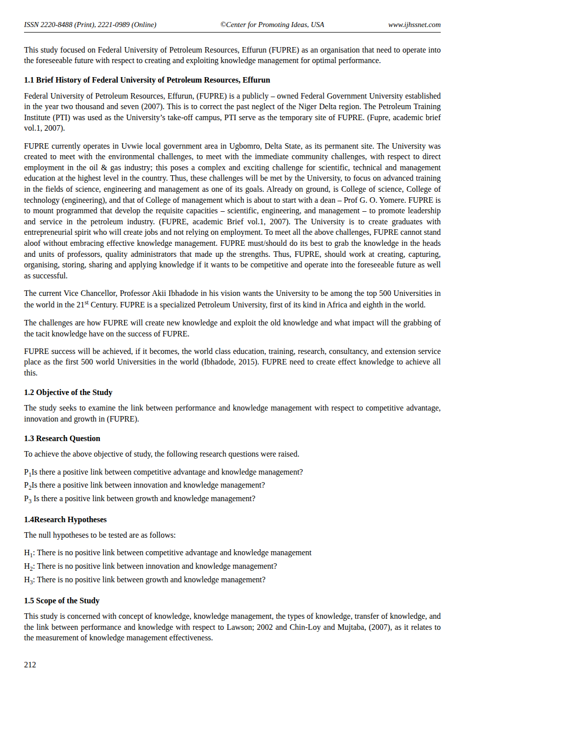ISSN 2220-8488 (Print), 2221-0989 (Online) ©Center for Promoting Ideas, USA www.ijhssnet.com
This study focused on Federal University of Petroleum Resources, Effurun (FUPRE) as an organisation that need to operate into the foreseeable future with respect to creating and exploiting knowledge management for optimal performance.
1.1 Brief History of Federal University of Petroleum Resources, Effurun
Federal University of Petroleum Resources, Effurun, (FUPRE) is a publicly – owned Federal Government University established in the year two thousand and seven (2007). This is to correct the past neglect of the Niger Delta region. The Petroleum Training Institute (PTI) was used as the University’s take-off campus, PTI serve as the temporary site of FUPRE. (Fupre, academic brief vol.1, 2007).
FUPRE currently operates in Uvwie local government area in Ugbomro, Delta State, as its permanent site. The University was created to meet with the environmental challenges, to meet with the immediate community challenges, with respect to direct employment in the oil & gas industry; this poses a complex and exciting challenge for scientific, technical and management education at the highest level in the country. Thus, these challenges will be met by the University, to focus on advanced training in the fields of science, engineering and management as one of its goals. Already on ground, is College of science, College of technology (engineering), and that of College of management which is about to start with a dean – Prof G. O. Yomere. FUPRE is to mount programmed that develop the requisite capacities – scientific, engineering, and management – to promote leadership and service in the petroleum industry. (FUPRE, academic Brief vol.1, 2007). The University is to create graduates with entrepreneurial spirit who will create jobs and not relying on employment. To meet all the above challenges, FUPRE cannot stand aloof without embracing effective knowledge management. FUPRE must/should do its best to grab the knowledge in the heads and units of professors, quality administrators that made up the strengths. Thus, FUPRE, should work at creating, capturing, organising, storing, sharing and applying knowledge if it wants to be competitive and operate into the foreseeable future as well as successful.
The current Vice Chancellor, Professor Akii Ibhadode in his vision wants the University to be among the top 500 Universities in the world in the 21st Century. FUPRE is a specialized Petroleum University, first of its kind in Africa and eighth in the world.
The challenges are how FUPRE will create new knowledge and exploit the old knowledge and what impact will the grabbing of the tacit knowledge have on the success of FUPRE.
FUPRE success will be achieved, if it becomes, the world class education, training, research, consultancy, and extension service place as the first 500 world Universities in the world (Ibhadode, 2015). FUPRE need to create effect knowledge to achieve all this.
1.2 Objective of the Study
The study seeks to examine the link between performance and knowledge management with respect to competitive advantage, innovation and growth in (FUPRE).
1.3 Research Question
To achieve the above objective of study, the following research questions were raised.
P1Is there a positive link between competitive advantage and knowledge management?
P2Is there a positive link between innovation and knowledge management?
P3 Is there a positive link between growth and knowledge management?
1.4Research Hypotheses
The null hypotheses to be tested are as follows:
H1: There is no positive link between competitive advantage and knowledge management
H2: There is no positive link between innovation and knowledge management?
H3: There is no positive link between growth and knowledge management?
1.5 Scope of the Study
This study is concerned with concept of knowledge, knowledge management, the types of knowledge, transfer of knowledge, and the link between performance and knowledge with respect to Lawson; 2002 and Chin-Loy and Mujtaba, (2007), as it relates to the measurement of knowledge management effectiveness.
212